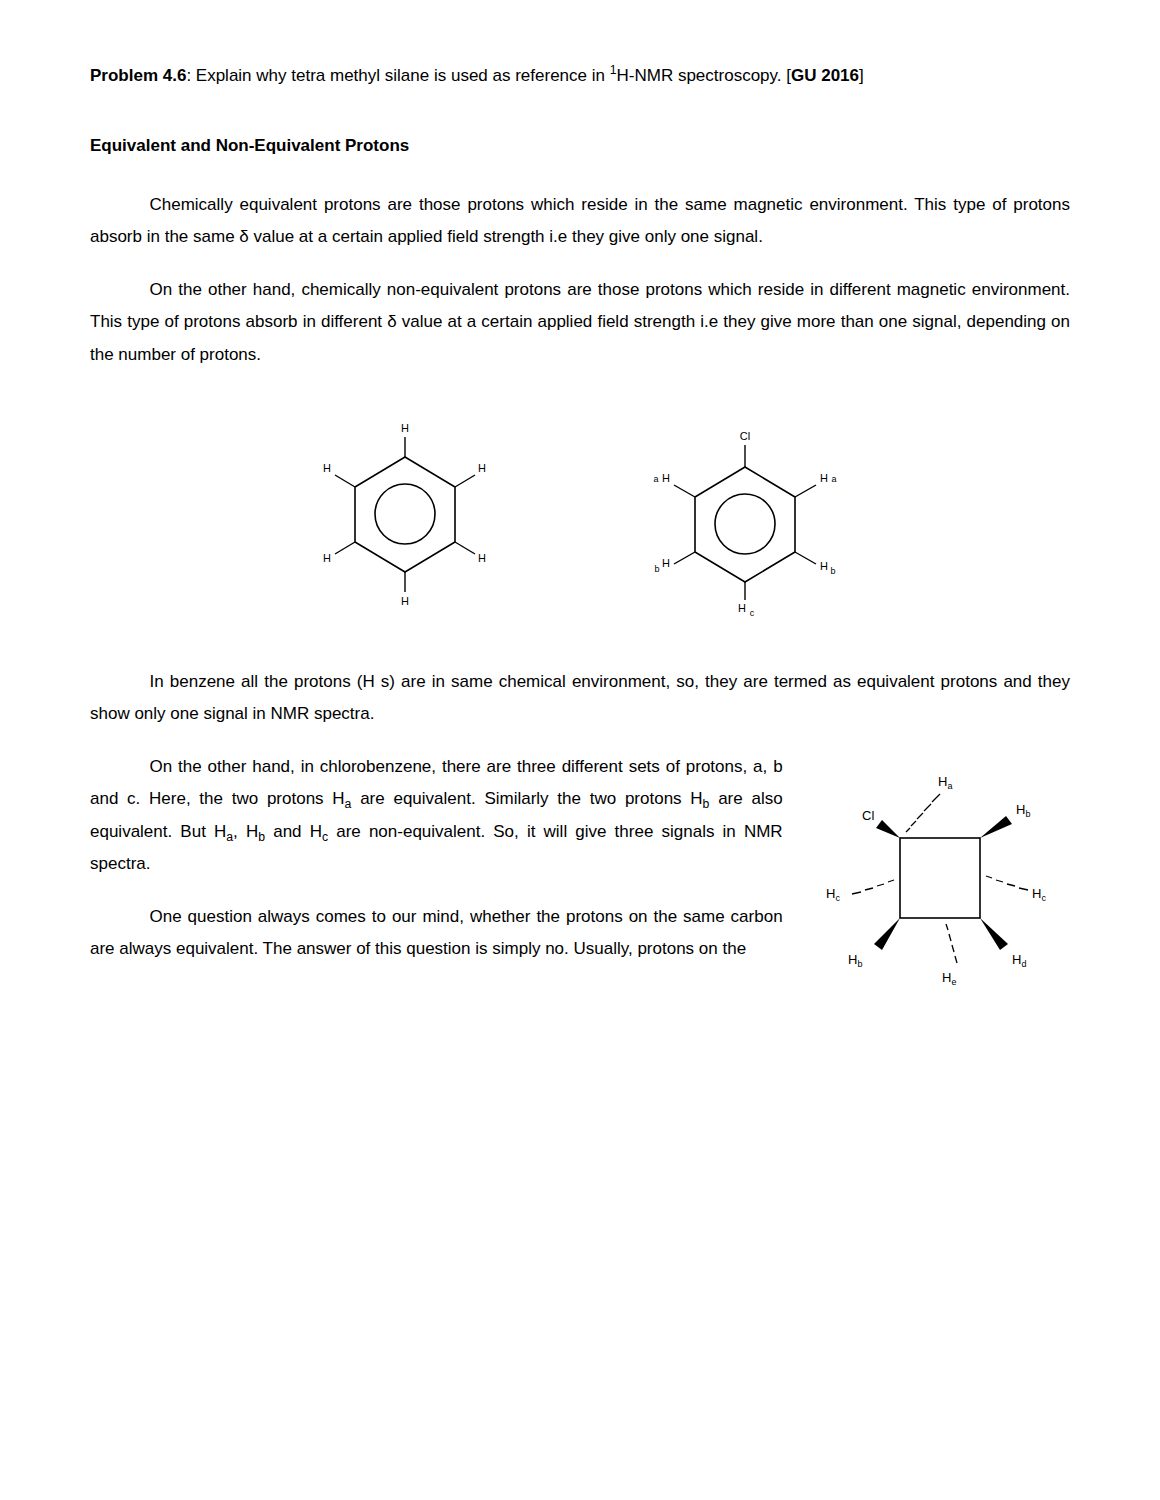Problem 4.6: Explain why tetra methyl silane is used as reference in 1H-NMR spectroscopy. [GU 2016]
Equivalent and Non-Equivalent Protons
Chemically equivalent protons are those protons which reside in the same magnetic environment. This type of protons absorb in the same δ value at a certain applied field strength i.e they give only one signal.
On the other hand, chemically non-equivalent protons are those protons which reside in different magnetic environment. This type of protons absorb in different δ value at a certain applied field strength i.e they give more than one signal, depending on the number of protons.
H H H H H H Cl H a H a H b H b H c
In benzene all the protons (H s) are in same chemical environment, so, they are termed as equivalent protons and they show only one signal in NMR spectra.
Cl Ha Hb Hc Hc Hb Hd He
On the other hand, in chlorobenzene, there are three different sets of protons, a, b and c. Here, the two protons Ha are equivalent. Similarly the two protons Hb are also equivalent. But Ha, Hb and Hc are non-equivalent. So, it will give three signals in NMR spectra.
One question always comes to our mind, whether the protons on the same carbon are always equivalent. The answer of this question is simply no. Usually, protons on the